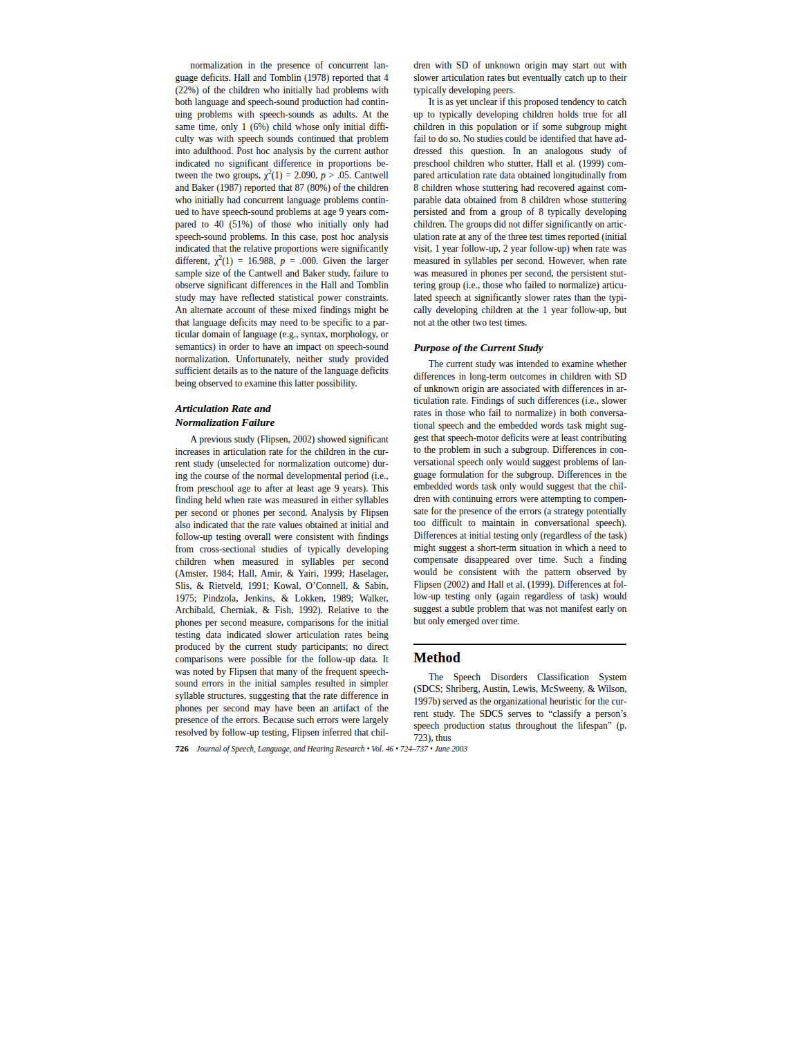normalization in the presence of concurrent language deficits. Hall and Tomblin (1978) reported that 4 (22%) of the children who initially had problems with both language and speech-sound production had continuing problems with speech-sounds as adults. At the same time, only 1 (6%) child whose only initial difficulty was with speech sounds continued that problem into adulthood. Post hoc analysis by the current author indicated no significant difference in proportions between the two groups, χ2(1) = 2.090, p > .05. Cantwell and Baker (1987) reported that 87 (80%) of the children who initially had concurrent language problems continued to have speech-sound problems at age 9 years compared to 40 (51%) of those who initially only had speech-sound problems. In this case, post hoc analysis indicated that the relative proportions were significantly different, χ2(1) = 16.988, p = .000. Given the larger sample size of the Cantwell and Baker study, failure to observe significant differences in the Hall and Tomblin study may have reflected statistical power constraints. An alternate account of these mixed findings might be that language deficits may need to be specific to a particular domain of language (e.g., syntax, morphology, or semantics) in order to have an impact on speech-sound normalization. Unfortunately, neither study provided sufficient details as to the nature of the language deficits being observed to examine this latter possibility.
Articulation Rate and
Normalization Failure
A previous study (Flipsen, 2002) showed significant increases in articulation rate for the children in the current study (unselected for normalization outcome) during the course of the normal developmental period (i.e., from preschool age to after at least age 9 years). This finding held when rate was measured in either syllables per second or phones per second. Analysis by Flipsen also indicated that the rate values obtained at initial and follow-up testing overall were consistent with findings from cross-sectional studies of typically developing children when measured in syllables per second (Amster, 1984; Hall, Amir, & Yairi, 1999; Haselager, Slis, & Rietveld, 1991; Kowal, O’Connell, & Sabin, 1975; Pindzola, Jenkins, & Lokken, 1989; Walker, Archibald, Cherniak, & Fish, 1992). Relative to the phones per second measure, comparisons for the initial testing data indicated slower articulation rates being produced by the current study participants; no direct comparisons were possible for the follow-up data. It was noted by Flipsen that many of the frequent speech-sound errors in the initial samples resulted in simpler syllable structures, suggesting that the rate difference in phones per second may have been an artifact of the presence of the errors. Because such errors were largely resolved by follow-up testing, Flipsen inferred that children with SD of unknown origin may start out with slower articulation rates but eventually catch up to their typically developing peers.
It is as yet unclear if this proposed tendency to catch up to typically developing children holds true for all children in this population or if some subgroup might fail to do so. No studies could be identified that have addressed this question. In an analogous study of preschool children who stutter, Hall et al. (1999) compared articulation rate data obtained longitudinally from 8 children whose stuttering had recovered against comparable data obtained from 8 children whose stuttering persisted and from a group of 8 typically developing children. The groups did not differ significantly on articulation rate at any of the three test times reported (initial visit, 1 year follow-up, 2 year follow-up) when rate was measured in syllables per second. However, when rate was measured in phones per second, the persistent stuttering group (i.e., those who failed to normalize) articulated speech at significantly slower rates than the typically developing children at the 1 year follow-up, but not at the other two test times.
Purpose of the Current Study
The current study was intended to examine whether differences in long-term outcomes in children with SD of unknown origin are associated with differences in articulation rate. Findings of such differences (i.e., slower rates in those who fail to normalize) in both conversational speech and the embedded words task might suggest that speech-motor deficits were at least contributing to the problem in such a subgroup. Differences in conversational speech only would suggest problems of language formulation for the subgroup. Differences in the embedded words task only would suggest that the children with continuing errors were attempting to compensate for the presence of the errors (a strategy potentially too difficult to maintain in conversational speech). Differences at initial testing only (regardless of the task) might suggest a short-term situation in which a need to compensate disappeared over time. Such a finding would be consistent with the pattern observed by Flipsen (2002) and Hall et al. (1999). Differences at follow-up testing only (again regardless of task) would suggest a subtle problem that was not manifest early on but only emerged over time.
Method
The Speech Disorders Classification System (SDCS; Shriberg, Austin, Lewis, McSweeny, & Wilson, 1997b) served as the organizational heuristic for the current study. The SDCS serves to “classify a person’s speech production status throughout the lifespan” (p. 723), thus
726 Journal of Speech, Language, and Hearing Research • Vol. 46 • 724–737 • June 2003